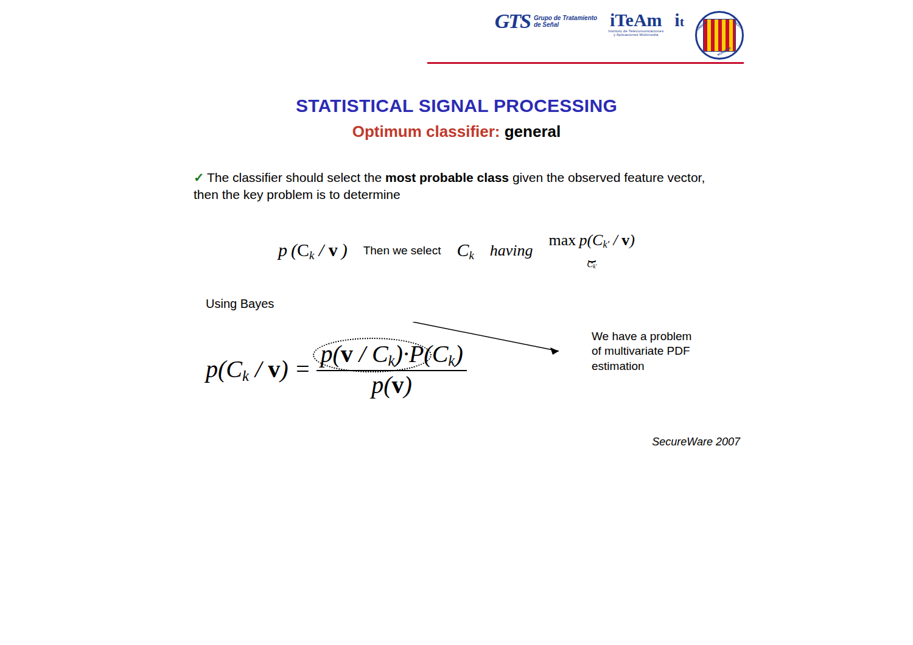GTS
Grupo de Tratamiento
de Señal
iTeAm
Instituto de Telecomunicaciones
y Aplicaciones Multimedia
it
UNIVERSITAT POLITÈCNICA VALÈNCIA
STATISTICAL SIGNAL PROCESSING
Optimum classifier: general
✓The classifier should select the most probable class given the observed feature vector, then the key problem is to determine
p (Ck / v )
Then we select
Ck
having
max p(Ck' / v) ⏟ Ck'
Using Bayes
p(Ck / v) = p(v / Ck)·P(Ck) p(v)
We have a problem
of multivariate PDF
estimation
SecureWare 2007